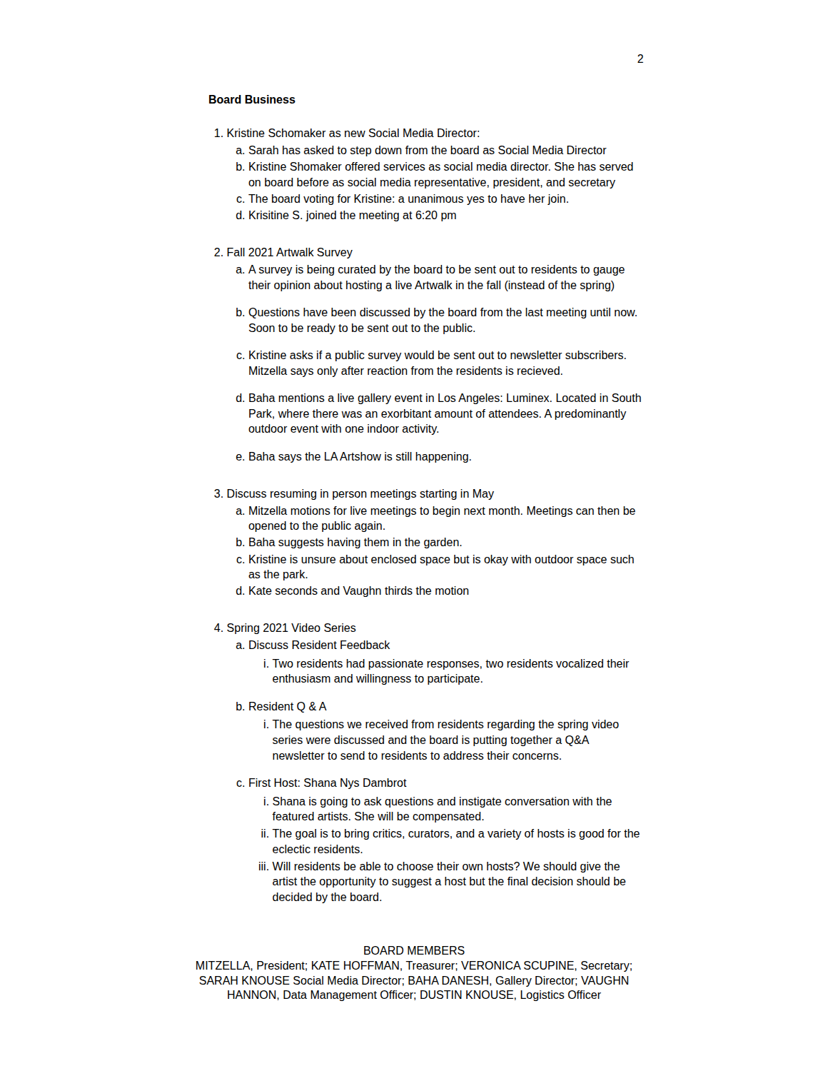2
Board Business
Kristine Schomaker as new Social Media Director:
Sarah has asked to step down from the board as Social Media Director
Kristine Shomaker offered services as social media director. She has served on board before as social media representative, president, and secretary
The board voting for Kristine: a unanimous yes to have her join.
Krisitine S. joined the meeting at 6:20 pm
Fall 2021 Artwalk Survey
A survey is being curated by the board to be sent out to residents to gauge their opinion about hosting a live Artwalk in the fall (instead of the spring)
Questions have been discussed by the board from the last meeting until now. Soon to be ready to be sent out to the public.
Kristine asks if a public survey would be sent out to newsletter subscribers. Mitzella says only after reaction from the residents is recieved.
Baha mentions a live gallery event in Los Angeles: Luminex. Located in South Park, where there was an exorbitant amount of attendees. A predominantly outdoor event with one indoor activity.
Baha says the LA Artshow is still happening.
Discuss resuming in person meetings starting in May
Mitzella motions for live meetings to begin next month. Meetings can then be opened to the public again.
Baha suggests having them in the garden.
Kristine is unsure about enclosed space but is okay with outdoor space such as the park.
Kate seconds and Vaughn thirds the motion
Spring 2021 Video Series
Discuss Resident Feedback
Two residents had passionate responses, two residents vocalized their enthusiasm and willingness to participate.
Resident Q & A
The questions we received from residents regarding the spring video series were discussed and the board is putting together a Q&A newsletter to send to residents to address their concerns.
First Host: Shana Nys Dambrot
Shana is going to ask questions and instigate conversation with the featured artists. She will be compensated.
The goal is to bring critics, curators, and a variety of hosts is good for the eclectic residents.
Will residents be able to choose their own hosts? We should give the artist the opportunity to suggest a host but the final decision should be decided by the board.
BOARD MEMBERS
MITZELLA, President; KATE HOFFMAN, Treasurer; VERONICA SCUPINE, Secretary; SARAH KNOUSE Social Media Director; BAHA DANESH, Gallery Director; VAUGHN HANNON, Data Management Officer; DUSTIN KNOUSE, Logistics Officer